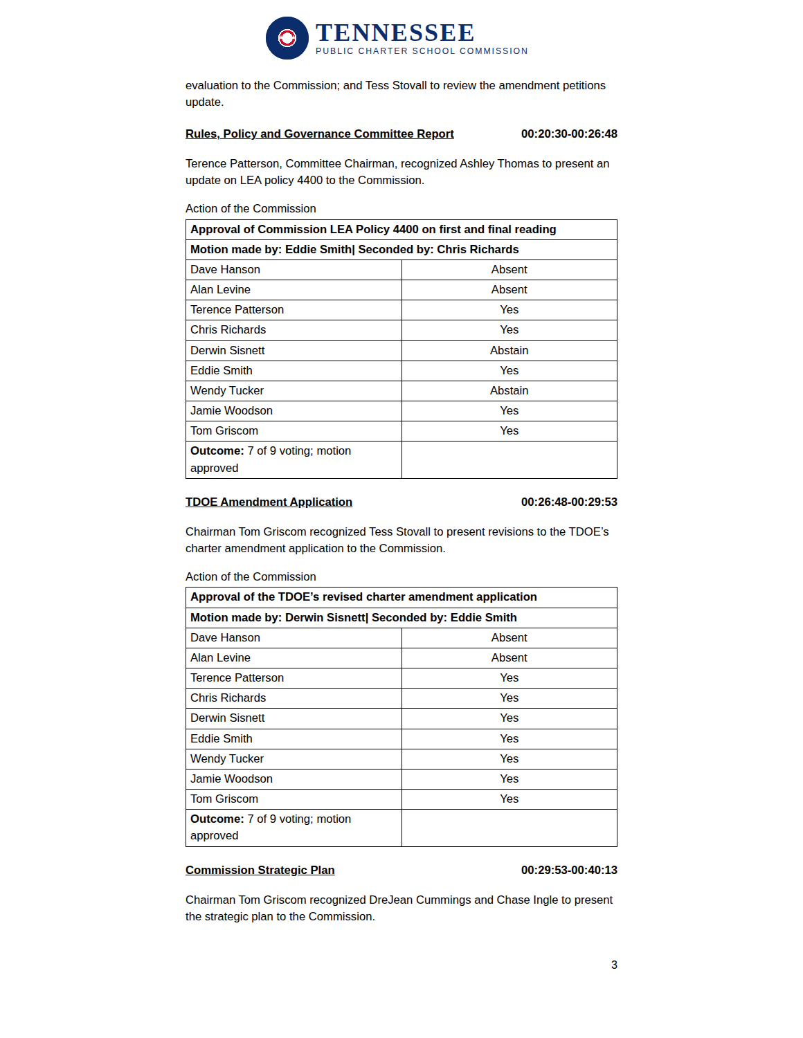★★★
TENNESSEE PUBLIC CHARTER SCHOOL COMMISSION
evaluation to the Commission; and Tess Stovall to review the amendment petitions update.
Rules, Policy and Governance Committee Report 00:20:30-00:26:48
Terence Patterson, Committee Chairman, recognized Ashley Thomas to present an update on LEA policy 4400 to the Commission.
Action of the Commission
| Approval of Commission LEA Policy 4400 on first and final reading |
| Motion made by: Eddie Smith/ Seconded by: Chris Richards |
| Dave Hanson | Absent |
| Alan Levine | Absent |
| Terence Patterson | Yes |
| Chris Richards | Yes |
| Derwin Sisnett | Abstain |
| Eddie Smith | Yes |
| Wendy Tucker | Abstain |
| Jamie Woodson | Yes |
| Tom Griscom | Yes |
| Outcome: 7 of 9 voting; motion approved | |
TDOE Amendment Application 00:26:48-00:29:53
Chairman Tom Griscom recognized Tess Stovall to present revisions to the TDOE’s charter amendment application to the Commission.
Action of the Commission
| Approval of the TDOE’s revised charter amendment application |
| Motion made by: Derwin Sisnett/ Seconded by: Eddie Smith |
| Dave Hanson | Absent |
| Alan Levine | Absent |
| Terence Patterson | Yes |
| Chris Richards | Yes |
| Derwin Sisnett | Yes |
| Eddie Smith | Yes |
| Wendy Tucker | Yes |
| Jamie Woodson | Yes |
| Tom Griscom | Yes |
| Outcome: 7 of 9 voting; motion approved | |
Commission Strategic Plan 00:29:53-00:40:13
Chairman Tom Griscom recognized DreJean Cummings and Chase Ingle to present the strategic plan to the Commission.
3